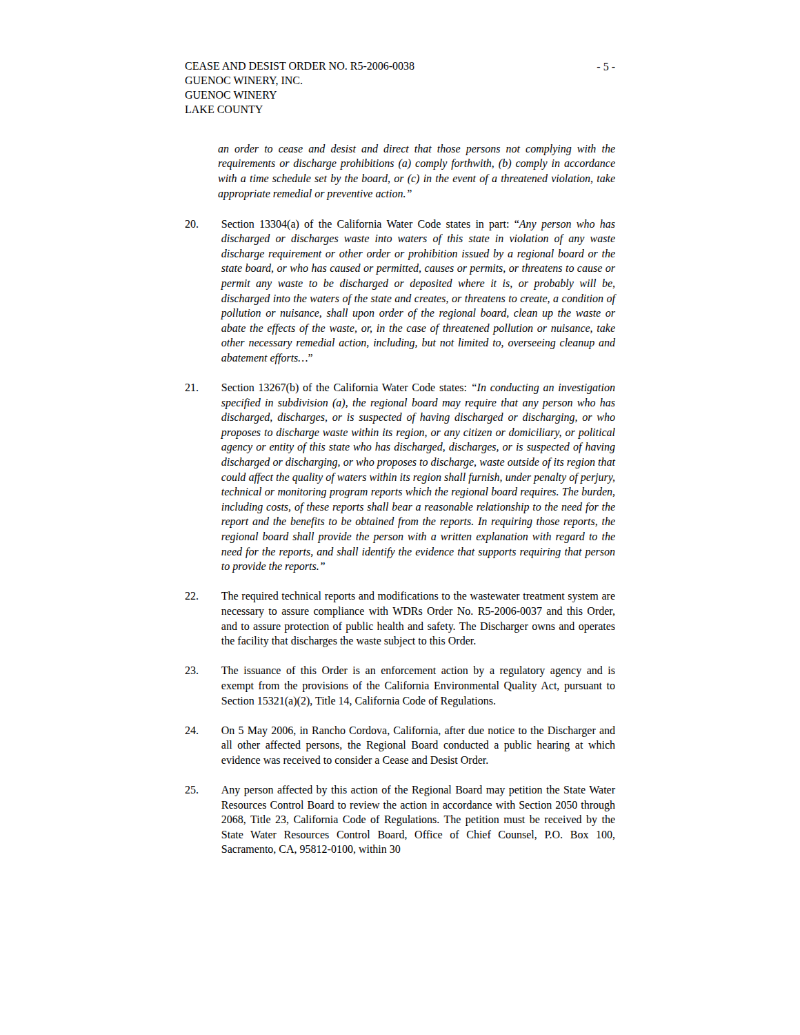- 5 -
Cease and Desist Order No. R5-2006-0038
Guenoc Winery, Inc.
Guenoc Winery
Lake County
an order to cease and desist and direct that those persons not complying with the requirements or discharge prohibitions (a) comply forthwith, (b) comply in accordance with a time schedule set by the board, or (c) in the event of a threatened violation, take appropriate remedial or preventive action.”
20. Section 13304(a) of the California Water Code states in part: “Any person who has discharged or discharges waste into waters of this state in violation of any waste discharge requirement or other order or prohibition issued by a regional board or the state board, or who has caused or permitted, causes or permits, or threatens to cause or permit any waste to be discharged or deposited where it is, or probably will be, discharged into the waters of the state and creates, or threatens to create, a condition of pollution or nuisance, shall upon order of the regional board, clean up the waste or abate the effects of the waste, or, in the case of threatened pollution or nuisance, take other necessary remedial action, including, but not limited to, overseeing cleanup and abatement efforts…”
21. Section 13267(b) of the California Water Code states: “In conducting an investigation specified in subdivision (a), the regional board may require that any person who has discharged, discharges, or is suspected of having discharged or discharging, or who proposes to discharge waste within its region, or any citizen or domiciliary, or political agency or entity of this state who has discharged, discharges, or is suspected of having discharged or discharging, or who proposes to discharge, waste outside of its region that could affect the quality of waters within its region shall furnish, under penalty of perjury, technical or monitoring program reports which the regional board requires. The burden, including costs, of these reports shall bear a reasonable relationship to the need for the report and the benefits to be obtained from the reports. In requiring those reports, the regional board shall provide the person with a written explanation with regard to the need for the reports, and shall identify the evidence that supports requiring that person to provide the reports.”
22. The required technical reports and modifications to the wastewater treatment system are necessary to assure compliance with WDRs Order No. R5-2006-0037 and this Order, and to assure protection of public health and safety. The Discharger owns and operates the facility that discharges the waste subject to this Order.
23. The issuance of this Order is an enforcement action by a regulatory agency and is exempt from the provisions of the California Environmental Quality Act, pursuant to Section 15321(a)(2), Title 14, California Code of Regulations.
24. On 5 May 2006, in Rancho Cordova, California, after due notice to the Discharger and all other affected persons, the Regional Board conducted a public hearing at which evidence was received to consider a Cease and Desist Order.
25. Any person affected by this action of the Regional Board may petition the State Water Resources Control Board to review the action in accordance with Section 2050 through 2068, Title 23, California Code of Regulations. The petition must be received by the State Water Resources Control Board, Office of Chief Counsel, P.O. Box 100, Sacramento, CA, 95812-0100, within 30